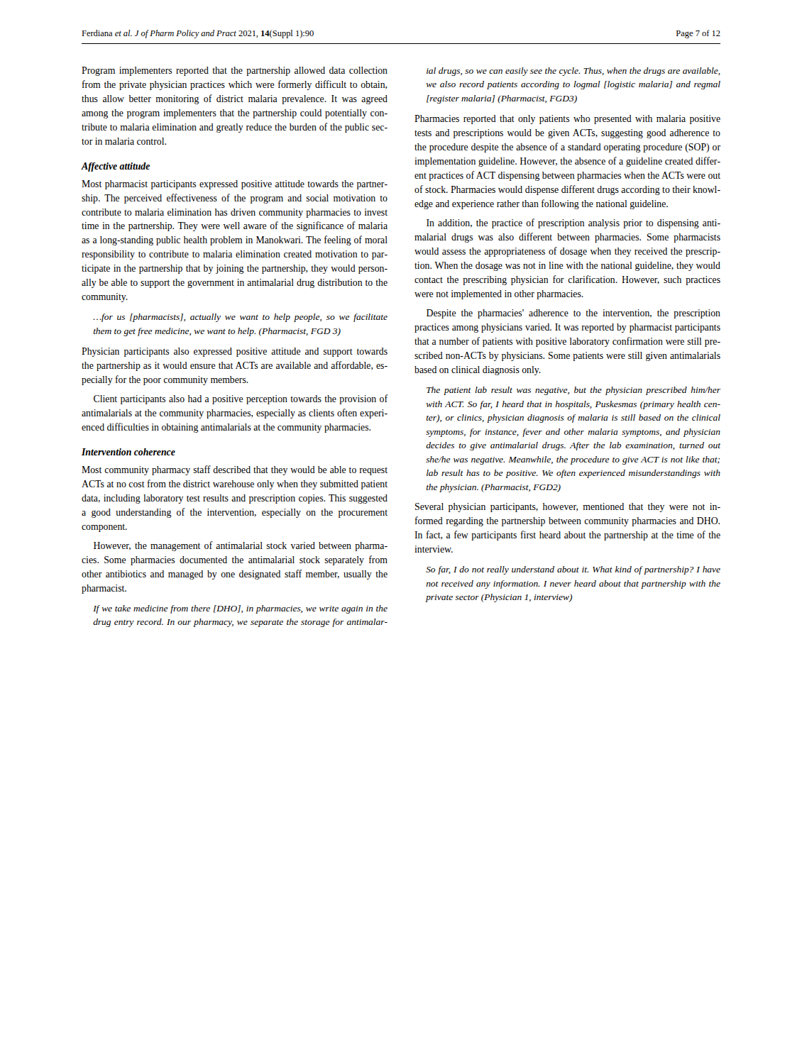Ferdiana et al. J of Pharm Policy and Pract 2021, 14(Suppl 1):90
Page 7 of 12
Program implementers reported that the partnership allowed data collection from the private physician practices which were formerly difficult to obtain, thus allow better monitoring of district malaria prevalence. It was agreed among the program implementers that the partnership could potentially contribute to malaria elimination and greatly reduce the burden of the public sector in malaria control.
Affective attitude
Most pharmacist participants expressed positive attitude towards the partnership. The perceived effectiveness of the program and social motivation to contribute to malaria elimination has driven community pharmacies to invest time in the partnership. They were well aware of the significance of malaria as a long-standing public health problem in Manokwari. The feeling of moral responsibility to contribute to malaria elimination created motivation to participate in the partnership that by joining the partnership, they would personally be able to support the government in antimalarial drug distribution to the community.
…for us [pharmacists], actually we want to help people, so we facilitate them to get free medicine, we want to help. (Pharmacist, FGD 3)
Physician participants also expressed positive attitude and support towards the partnership as it would ensure that ACTs are available and affordable, especially for the poor community members.
Client participants also had a positive perception towards the provision of antimalarials at the community pharmacies, especially as clients often experienced difficulties in obtaining antimalarials at the community pharmacies.
Intervention coherence
Most community pharmacy staff described that they would be able to request ACTs at no cost from the district warehouse only when they submitted patient data, including laboratory test results and prescription copies. This suggested a good understanding of the intervention, especially on the procurement component.
However, the management of antimalarial stock varied between pharmacies. Some pharmacies documented the antimalarial stock separately from other antibiotics and managed by one designated staff member, usually the pharmacist.
If we take medicine from there [DHO], in pharmacies, we write again in the drug entry record. In our pharmacy, we separate the storage for antimalarial drugs, so we can easily see the cycle. Thus, when the drugs are available, we also record patients according to logmal [logistic malaria] and regmal [register malaria] (Pharmacist, FGD3)
Pharmacies reported that only patients who presented with malaria positive tests and prescriptions would be given ACTs, suggesting good adherence to the procedure despite the absence of a standard operating procedure (SOP) or implementation guideline. However, the absence of a guideline created different practices of ACT dispensing between pharmacies when the ACTs were out of stock. Pharmacies would dispense different drugs according to their knowledge and experience rather than following the national guideline.
In addition, the practice of prescription analysis prior to dispensing antimalarial drugs was also different between pharmacies. Some pharmacists would assess the appropriateness of dosage when they received the prescription. When the dosage was not in line with the national guideline, they would contact the prescribing physician for clarification. However, such practices were not implemented in other pharmacies.
Despite the pharmacies' adherence to the intervention, the prescription practices among physicians varied. It was reported by pharmacist participants that a number of patients with positive laboratory confirmation were still prescribed non-ACTs by physicians. Some patients were still given antimalarials based on clinical diagnosis only.
The patient lab result was negative, but the physician prescribed him/her with ACT. So far, I heard that in hospitals, Puskesmas (primary health center), or clinics, physician diagnosis of malaria is still based on the clinical symptoms, for instance, fever and other malaria symptoms, and physician decides to give antimalarial drugs. After the lab examination, turned out she/he was negative. Meanwhile, the procedure to give ACT is not like that; lab result has to be positive. We often experienced misunderstandings with the physician. (Pharmacist, FGD2)
Several physician participants, however, mentioned that they were not informed regarding the partnership between community pharmacies and DHO. In fact, a few participants first heard about the partnership at the time of the interview.
So far, I do not really understand about it. What kind of partnership? I have not received any information. I never heard about that partnership with the private sector (Physician 1, interview)